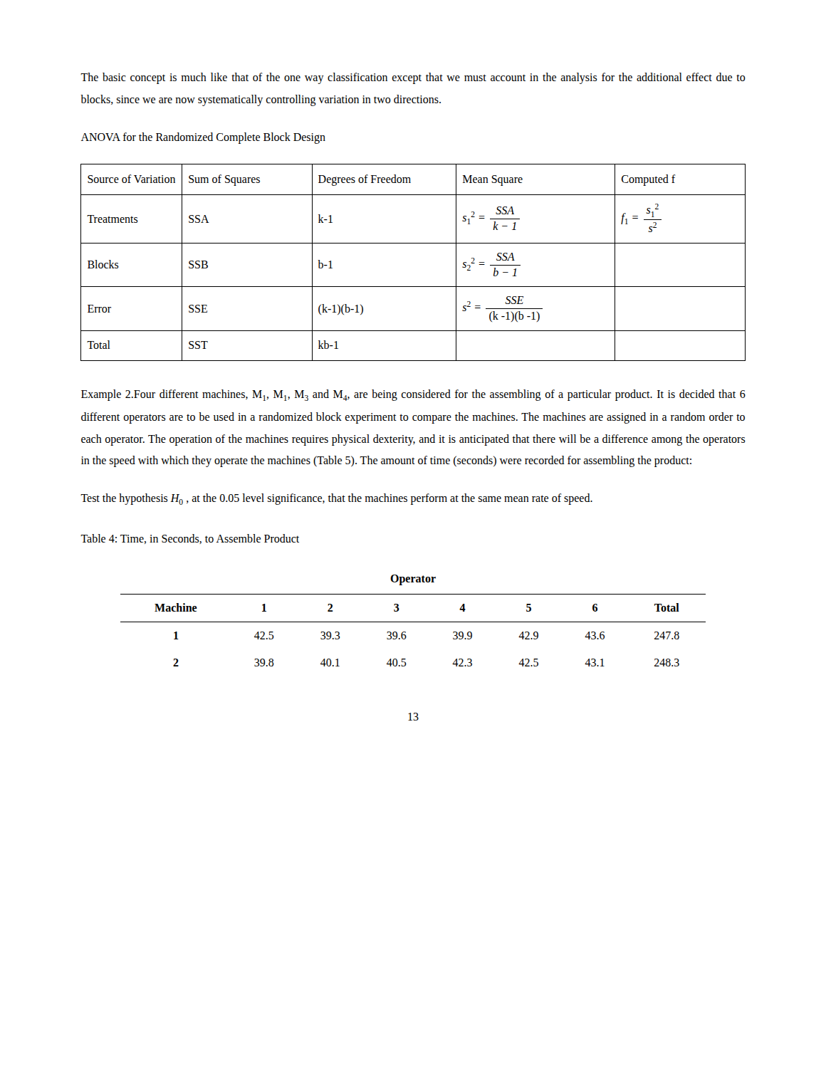The basic concept is much like that of the one way classification except that we must account in the analysis for the additional effect due to blocks, since we are now systematically controlling variation in two directions.
ANOVA for the Randomized Complete Block Design
| Source of Variation | Sum of Squares | Degrees of Freedom | Mean Square | Computed f |
| Treatments | SSA | k-1 | s 1 2 = SSA k − 1 | f 1 = s 1 2 s 2 |
| Blocks | SSB | b-1 | s 2 2 = SSA b − 1 | |
| Error | SSE | (k-1)(b-1) | s 2 = SSE (k -1)(b -1) | |
| Total | SST | kb-1 | | |
Example 2.Four different machines, M1, M1, M3 and M4, are being considered for the assembling of a particular product. It is decided that 6 different operators are to be used in a randomized block experiment to compare the machines. The machines are assigned in a random order to each operator. The operation of the machines requires physical dexterity, and it is anticipated that there will be a difference among the operators in the speed with which they operate the machines (Table 5). The amount of time (seconds) were recorded for assembling the product:
Test the hypothesis H0 , at the 0.05 level significance, that the machines perform at the same mean rate of speed.
Table 4: Time, in Seconds, to Assemble Product
Operator
| Machine | 1 | 2 | 3 | 4 | 5 | 6 | Total |
| --- | --- | --- | --- | --- | --- | --- | --- |
| 1 | 42.5 | 39.3 | 39.6 | 39.9 | 42.9 | 43.6 | 247.8 |
| 2 | 39.8 | 40.1 | 40.5 | 42.3 | 42.5 | 43.1 | 248.3 |
13